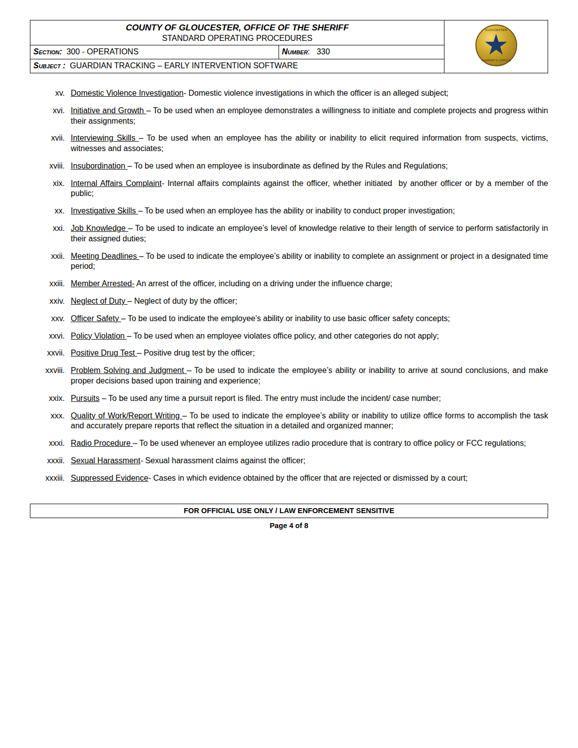| COUNTY OF GLOUCESTER, OFFICE OF THE SHERIFF STANDARD OPERATING PROCEDURES | GLOUCESTER SHERIFF'S OFFICE |
| Section: 300 - OPERATIONS | Number : 330 |
| Subject : GUARDIAN TRACKING – EARLY INTERVENTION SOFTWARE |
xv. Domestic Violence Investigation- Domestic violence investigations in which the officer is an alleged subject;
xvi. Initiative and Growth – To be used when an employee demonstrates a willingness to initiate and complete projects and progress within their assignments;
xvii. Interviewing Skills – To be used when an employee has the ability or inability to elicit required information from suspects, victims, witnesses and associates;
xviii. Insubordination – To be used when an employee is insubordinate as defined by the Rules and Regulations;
xix. Internal Affairs Complaint- Internal affairs complaints against the officer, whether initiated by another officer or by a member of the public;
xx. Investigative Skills – To be used when an employee has the ability or inability to conduct proper investigation;
xxi. Job Knowledge – To be used to indicate an employee’s level of knowledge relative to their length of service to perform satisfactorily in their assigned duties;
xxii. Meeting Deadlines – To be used to indicate the employee’s ability or inability to complete an assignment or project in a designated time period;
xxiii. Member Arrested- An arrest of the officer, including on a driving under the influence charge;
xxiv. Neglect of Duty – Neglect of duty by the officer;
xxv. Officer Safety – To be used to indicate the employee’s ability or inability to use basic officer safety concepts;
xxvi. Policy Violation – To be used when an employee violates office policy, and other categories do not apply;
xxvii. Positive Drug Test – Positive drug test by the officer;
xxviii. Problem Solving and Judgment – To be used to indicate the employee’s ability or inability to arrive at sound conclusions, and make proper decisions based upon training and experience;
xxix. Pursuits – To be used any time a pursuit report is filed. The entry must include the incident/ case number;
xxx. Quality of Work/Report Writing – To be used to indicate the employee’s ability or inability to utilize office forms to accomplish the task and accurately prepare reports that reflect the situation in a detailed and organized manner;
xxxi. Radio Procedure – To be used whenever an employee utilizes radio procedure that is contrary to office policy or FCC regulations;
xxxii. Sexual Harassment- Sexual harassment claims against the officer;
xxxiii. Suppressed Evidence- Cases in which evidence obtained by the officer that are rejected or dismissed by a court;
FOR OFFICIAL USE ONLY / LAW ENFORCEMENT SENSITIVE
Page 4 of 8